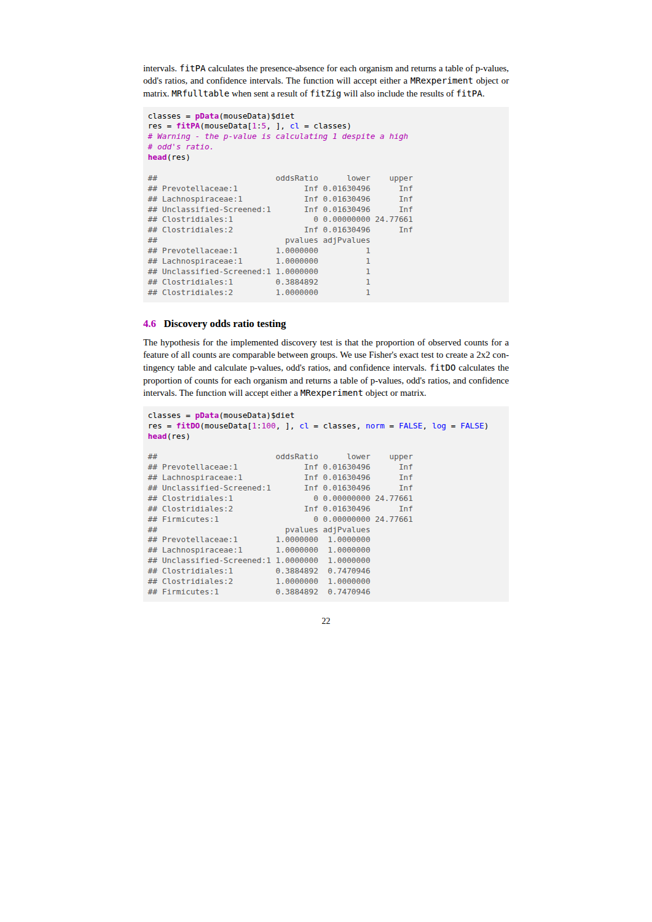intervals. fitPA calculates the presence-absence for each organism and returns a table of p-values, odd's ratios, and confidence intervals. The function will accept either a MRexperiment object or matrix. MRfulltable when sent a result of fitZig will also include the results of fitPA.
classes = pData(mouseData)$diet
res = fitPA(mouseData[1:5, ], cl = classes)
# Warning - the p-value is calculating 1 despite a high
# odd's ratio.
head(res)

##                         oddsRatio      lower    upper
## Prevotellaceae:1              Inf 0.01630496      Inf
## Lachnospiraceae:1             Inf 0.01630496      Inf
## Unclassified-Screened:1       Inf 0.01630496      Inf
## Clostridiales:1                 0 0.00000000 24.77661
## Clostridiales:2               Inf 0.01630496      Inf
##                           pvalues adjPvalues
## Prevotellaceae:1        1.0000000          1
## Lachnospiraceae:1       1.0000000          1
## Unclassified-Screened:1 1.0000000          1
## Clostridiales:1         0.3884892          1
## Clostridiales:2         1.0000000          1
4.6 Discovery odds ratio testing
The hypothesis for the implemented discovery test is that the proportion of observed counts for a feature of all counts are comparable between groups. We use Fisher's exact test to create a 2x2 contingency table and calculate p-values, odd's ratios, and confidence intervals. fitDO calculates the proportion of counts for each organism and returns a table of p-values, odd's ratios, and confidence intervals. The function will accept either a MRexperiment object or matrix.
classes = pData(mouseData)$diet
res = fitDO(mouseData[1:100, ], cl = classes, norm = FALSE, log = FALSE)
head(res)

##                         oddsRatio      lower    upper
## Prevotellaceae:1              Inf 0.01630496      Inf
## Lachnospiraceae:1             Inf 0.01630496      Inf
## Unclassified-Screened:1       Inf 0.01630496      Inf
## Clostridiales:1                 0 0.00000000 24.77661
## Clostridiales:2               Inf 0.01630496      Inf
## Firmicutes:1                    0 0.00000000 24.77661
##                           pvalues adjPvalues
## Prevotellaceae:1        1.0000000  1.0000000
## Lachnospiraceae:1       1.0000000  1.0000000
## Unclassified-Screened:1 1.0000000  1.0000000
## Clostridiales:1         0.3884892  0.7470946
## Clostridiales:2         1.0000000  1.0000000
## Firmicutes:1            0.3884892  0.7470946
22